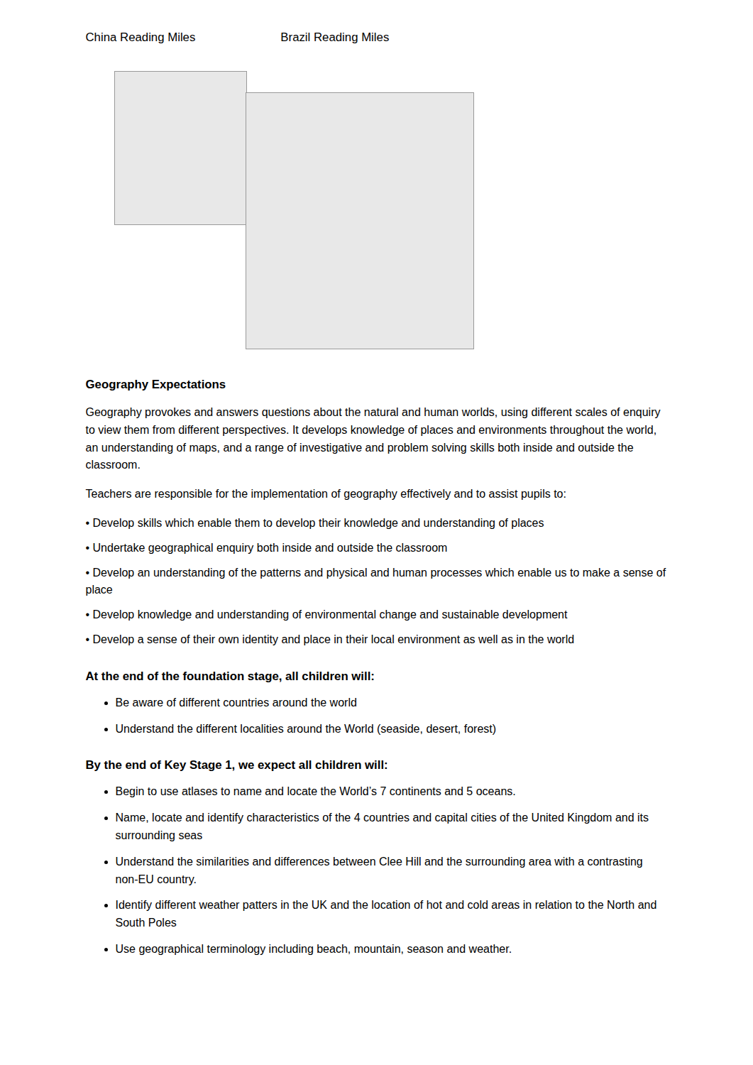China Reading Miles Brazil Reading Miles
Geography Expectations
Geography provokes and answers questions about the natural and human worlds, using different scales of enquiry to view them from different perspectives. It develops knowledge of places and environments throughout the world, an understanding of maps, and a range of investigative and problem solving skills both inside and outside the classroom.
Teachers are responsible for the implementation of geography effectively and to assist pupils to:
• Develop skills which enable them to develop their knowledge and understanding of places
• Undertake geographical enquiry both inside and outside the classroom
• Develop an understanding of the patterns and physical and human processes which enable us to make a sense of place
• Develop knowledge and understanding of environmental change and sustainable development
• Develop a sense of their own identity and place in their local environment as well as in the world
At the end of the foundation stage, all children will:
Be aware of different countries around the world
Understand the different localities around the World (seaside, desert, forest)
By the end of Key Stage 1, we expect all children will:
Begin to use atlases to name and locate the World’s 7 continents and 5 oceans.
Name, locate and identify characteristics of the 4 countries and capital cities of the United Kingdom and its surrounding seas
Understand the similarities and differences between Clee Hill and the surrounding area with a contrasting non-EU country.
Identify different weather patters in the UK and the location of hot and cold areas in relation to the North and South Poles
Use geographical terminology including beach, mountain, season and weather.